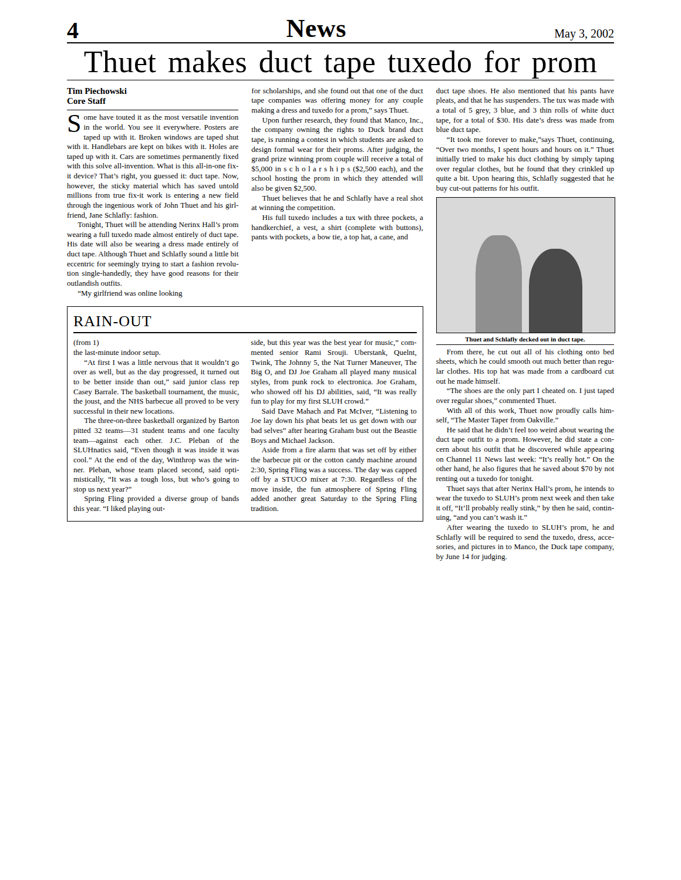4
News
May 3, 2002
Thuet makes duct tape tuxedo for prom
Tim Piechowski
Core Staff
Some have touted it as the most versatile invention in the world. You see it everywhere. Posters are taped up with it. Broken windows are taped shut with it. Handlebars are kept on bikes with it. Holes are taped up with it. Cars are sometimes permanently fixed with this solve all-invention. What is this all-in-one fix-it device? That’s right, you guessed it: duct tape. Now, however, the sticky material which has saved untold millions from true fix-it work is entering a new field through the ingenious work of John Thuet and his girlfriend, Jane Schlafly: fashion.
Tonight, Thuet will be attending Nerinx Hall’s prom wearing a full tuxedo made almost entirely of duct tape. His date will also be wearing a dress made entirely of duct tape. Although Thuet and Schlafly sound a little bit eccentric for seemingly trying to start a fashion revolution single-handedly, they have good reasons for their outlandish outfits.
“My girlfriend was online looking
for scholarships, and she found out that one of the duct tape companies was offering money for any couple making a dress and tuxedo for a prom,” says Thuet.
Upon further research, they found that Manco, Inc., the company owning the rights to Duck brand duct tape, is running a contest in which students are asked to design formal wear for their proms. After judging, the grand prize winning prom couple will receive a total of $5,000 in s c h o l a r s h i p s ($2,500 each), and the school hosting the prom in which they attended will also be given $2,500.
Thuet believes that he and Schlafly have a real shot at winning the competition.
His full tuxedo includes a tux with three pockets, a handkerchief, a vest, a shirt (complete with buttons), pants with pockets, a bow tie, a top hat, a cane, and
RAIN-OUT
(from 1)
the last-minute indoor setup.
“At first I was a little nervous that it wouldn’t go over as well, but as the day progressed, it turned out to be better inside than out,” said junior class rep Casey Barrale. The basketball tournament, the music, the joust, and the NHS barbecue all proved to be very successful in their new locations.
The three-on-three basketball organized by Barton pitted 32 teams—31 student teams and one faculty team—against each other. J.C. Pleban of the SLUHnatics said, “Even though it was inside it was cool.” At the end of the day, Winthrop was the winner. Pleban, whose team placed second, said optimistically, “It was a tough loss, but who’s going to stop us next year?”
Spring Fling provided a diverse group of bands this year. “I liked playing out-
side, but this year was the best year for music,” commented senior Rami Srouji. Uberstank, Quelnt, Twink, The Johnny 5, the Nat Turner Maneuver, The Big O, and DJ Joe Graham all played many musical styles, from punk rock to electronica. Joe Graham, who showed off his DJ abilities, said, “It was really fun to play for my first SLUH crowd.”
Said Dave Mahach and Pat McIver, “Listening to Joe lay down his phat beats let us get down with our bad selves” after hearing Graham bust out the Beastie Boys and Michael Jackson.
Aside from a fire alarm that was set off by either the barbecue pit or the cotton candy machine around 2:30, Spring Fling was a success. The day was capped off by a STUCO mixer at 7:30. Regardless of the move inside, the fun atmosphere of Spring Fling added another great Saturday to the Spring Fling tradition.
duct tape shoes. He also mentioned that his pants have pleats, and that he has suspenders. The tux was made with a total of 5 grey, 3 blue, and 3 thin rolls of white duct tape, for a total of $30. His date’s dress was made from blue duct tape.
“It took me forever to make,”says Thuet, continuing, “Over two months, I spent hours and hours on it.” Thuet initially tried to make his duct clothing by simply taping over regular clothes, but he found that they crinkled up quite a bit. Upon hearing this, Schlafly suggested that he buy cut-out patterns for his outfit.
Thuet and Schlafly decked out in duct tape.
From there, he cut out all of his clothing onto bed sheets, which he could smooth out much better than regular clothes. His top hat was made from a cardboard cut out he made himself.
“The shoes are the only part I cheated on. I just taped over regular shoes,” commented Thuet.
With all of this work, Thuet now proudly calls himself, “The Master Taper from Oakville.”
He said that he didn’t feel too weird about wearing the duct tape outfit to a prom. However, he did state a concern about his outfit that he discovered while appearing on Channel 11 News last week: “It’s really hot.” On the other hand, he also figures that he saved about $70 by not renting out a tuxedo for tonight.
Thuet says that after Nerinx Hall’s prom, he intends to wear the tuxedo to SLUH’s prom next week and then take it off, “It’ll probably really stink,” by then he said, continuing, “and you can’t wash it.”
After wearing the tuxedo to SLUH’s prom, he and Schlafly will be required to send the tuxedo, dress, accesories, and pictures in to Manco, the Duck tape company, by June 14 for judging.